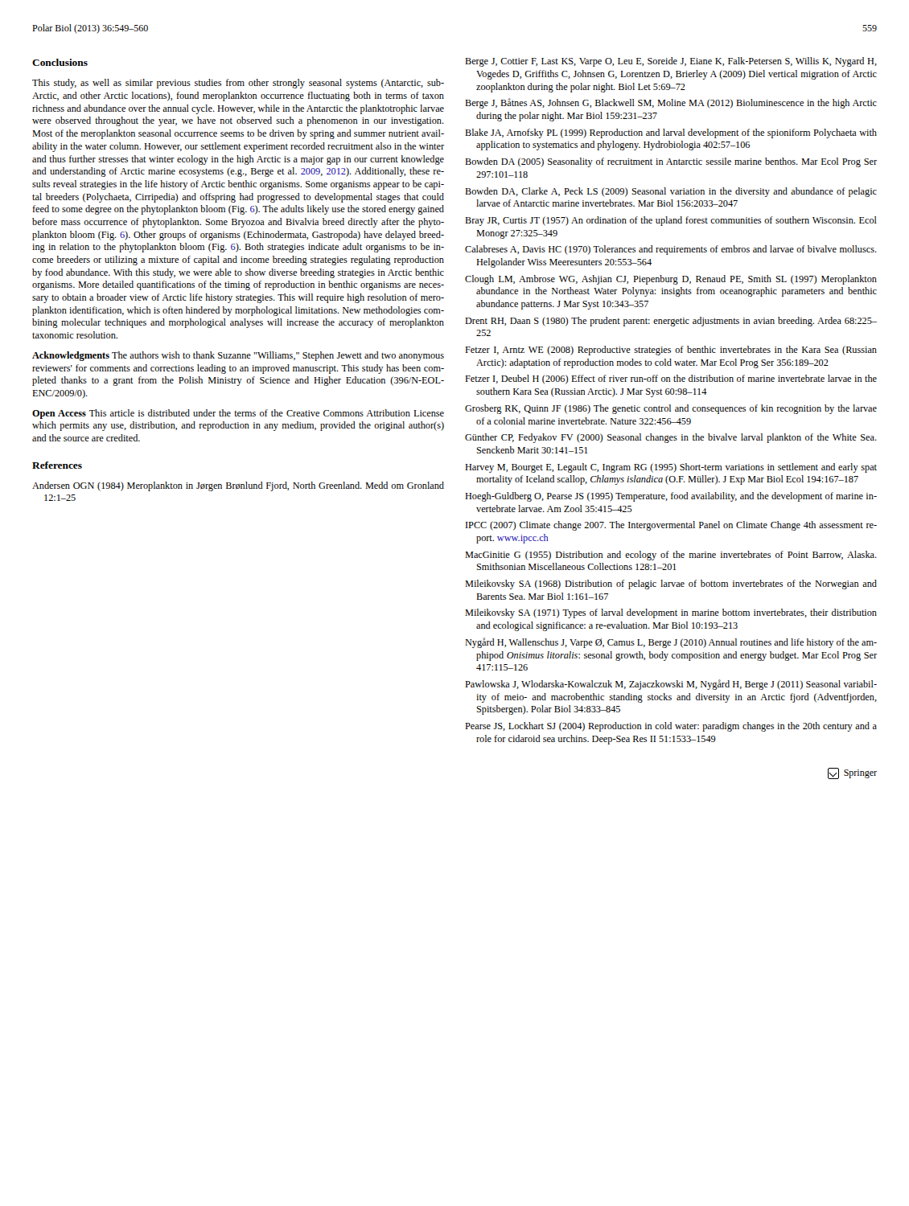Polar Biol (2013) 36:549–560 559
Conclusions
This study, as well as similar previous studies from other strongly seasonal systems (Antarctic, sub-Arctic, and other Arctic locations), found meroplankton occurrence fluctuating both in terms of taxon richness and abundance over the annual cycle. However, while in the Antarctic the planktotrophic larvae were observed throughout the year, we have not observed such a phenomenon in our investigation. Most of the meroplankton seasonal occurrence seems to be driven by spring and summer nutrient availability in the water column. However, our settlement experiment recorded recruitment also in the winter and thus further stresses that winter ecology in the high Arctic is a major gap in our current knowledge and understanding of Arctic marine ecosystems (e.g., Berge et al. 2009, 2012). Additionally, these results reveal strategies in the life history of Arctic benthic organisms. Some organisms appear to be capital breeders (Polychaeta, Cirripedia) and offspring had progressed to developmental stages that could feed to some degree on the phytoplankton bloom (Fig. 6). The adults likely use the stored energy gained before mass occurrence of phytoplankton. Some Bryozoa and Bivalvia breed directly after the phytoplankton bloom (Fig. 6). Other groups of organisms (Echinodermata, Gastropoda) have delayed breeding in relation to the phytoplankton bloom (Fig. 6). Both strategies indicate adult organisms to be income breeders or utilizing a mixture of capital and income breeding strategies regulating reproduction by food abundance. With this study, we were able to show diverse breeding strategies in Arctic benthic organisms. More detailed quantifications of the timing of reproduction in benthic organisms are necessary to obtain a broader view of Arctic life history strategies. This will require high resolution of meroplankton identification, which is often hindered by morphological limitations. New methodologies combining molecular techniques and morphological analyses will increase the accuracy of meroplankton taxonomic resolution.
Acknowledgments The authors wish to thank Suzanne "Williams," Stephen Jewett and two anonymous reviewers' for comments and corrections leading to an improved manuscript. This study has been completed thanks to a grant from the Polish Ministry of Science and Higher Education (396/N-EOL-ENC/2009/0).
Open Access This article is distributed under the terms of the Creative Commons Attribution License which permits any use, distribution, and reproduction in any medium, provided the original author(s) and the source are credited.
References
Andersen OGN (1984) Meroplankton in Jørgen Brønlund Fjord, North Greenland. Medd om Gronland 12:1–25
Berge J, Cottier F, Last KS, Varpe O, Leu E, Soreide J, Eiane K, Falk-Petersen S, Willis K, Nygard H, Vogedes D, Griffiths C, Johnsen G, Lorentzen D, Brierley A (2009) Diel vertical migration of Arctic zooplankton during the polar night. Biol Let 5:69–72
Berge J, Båtnes AS, Johnsen G, Blackwell SM, Moline MA (2012) Bioluminescence in the high Arctic during the polar night. Mar Biol 159:231–237
Blake JA, Arnofsky PL (1999) Reproduction and larval development of the spioniform Polychaeta with application to systematics and phylogeny. Hydrobiologia 402:57–106
Bowden DA (2005) Seasonality of recruitment in Antarctic sessile marine benthos. Mar Ecol Prog Ser 297:101–118
Bowden DA, Clarke A, Peck LS (2009) Seasonal variation in the diversity and abundance of pelagic larvae of Antarctic marine invertebrates. Mar Biol 156:2033–2047
Bray JR, Curtis JT (1957) An ordination of the upland forest communities of southern Wisconsin. Ecol Monogr 27:325–349
Calabreses A, Davis HC (1970) Tolerances and requirements of embros and larvae of bivalve molluscs. Helgolander Wiss Meeresunters 20:553–564
Clough LM, Ambrose WG, Ashjian CJ, Piepenburg D, Renaud PE, Smith SL (1997) Meroplankton abundance in the Northeast Water Polynya: insights from oceanographic parameters and benthic abundance patterns. J Mar Syst 10:343–357
Drent RH, Daan S (1980) The prudent parent: energetic adjustments in avian breeding. Ardea 68:225–252
Fetzer I, Arntz WE (2008) Reproductive strategies of benthic invertebrates in the Kara Sea (Russian Arctic): adaptation of reproduction modes to cold water. Mar Ecol Prog Ser 356:189–202
Fetzer I, Deubel H (2006) Effect of river run-off on the distribution of marine invertebrate larvae in the southern Kara Sea (Russian Arctic). J Mar Syst 60:98–114
Grosberg RK, Quinn JF (1986) The genetic control and consequences of kin recognition by the larvae of a colonial marine invertebrate. Nature 322:456–459
Günther CP, Fedyakov FV (2000) Seasonal changes in the bivalve larval plankton of the White Sea. Senckenb Marit 30:141–151
Harvey M, Bourget E, Legault C, Ingram RG (1995) Short-term variations in settlement and early spat mortality of Iceland scallop, Chlamys islandica (O.F. Müller). J Exp Mar Biol Ecol 194:167–187
Hoegh-Guldberg O, Pearse JS (1995) Temperature, food availability, and the development of marine invertebrate larvae. Am Zool 35:415–425
IPCC (2007) Climate change 2007. The Intergovermental Panel on Climate Change 4th assessment report. www.ipcc.ch
MacGinitie G (1955) Distribution and ecology of the marine invertebrates of Point Barrow, Alaska. Smithsonian Miscellaneous Collections 128:1–201
Mileikovsky SA (1968) Distribution of pelagic larvae of bottom invertebrates of the Norwegian and Barents Sea. Mar Biol 1:161–167
Mileikovsky SA (1971) Types of larval development in marine bottom invertebrates, their distribution and ecological significance: a re-evaluation. Mar Biol 10:193–213
Nygård H, Wallenschus J, Varpe Ø, Camus L, Berge J (2010) Annual routines and life history of the amphipod Onisimus litoralis: sesonal growth, body composition and energy budget. Mar Ecol Prog Ser 417:115–126
Pawlowska J, Wlodarska-Kowalczuk M, Zajaczkowski M, Nygård H, Berge J (2011) Seasonal variability of meio- and macrobenthic standing stocks and diversity in an Arctic fjord (Adventfjorden, Spitsbergen). Polar Biol 34:833–845
Pearse JS, Lockhart SJ (2004) Reproduction in cold water: paradigm changes in the 20th century and a role for cidaroid sea urchins. Deep-Sea Res II 51:1533–1549
Springer